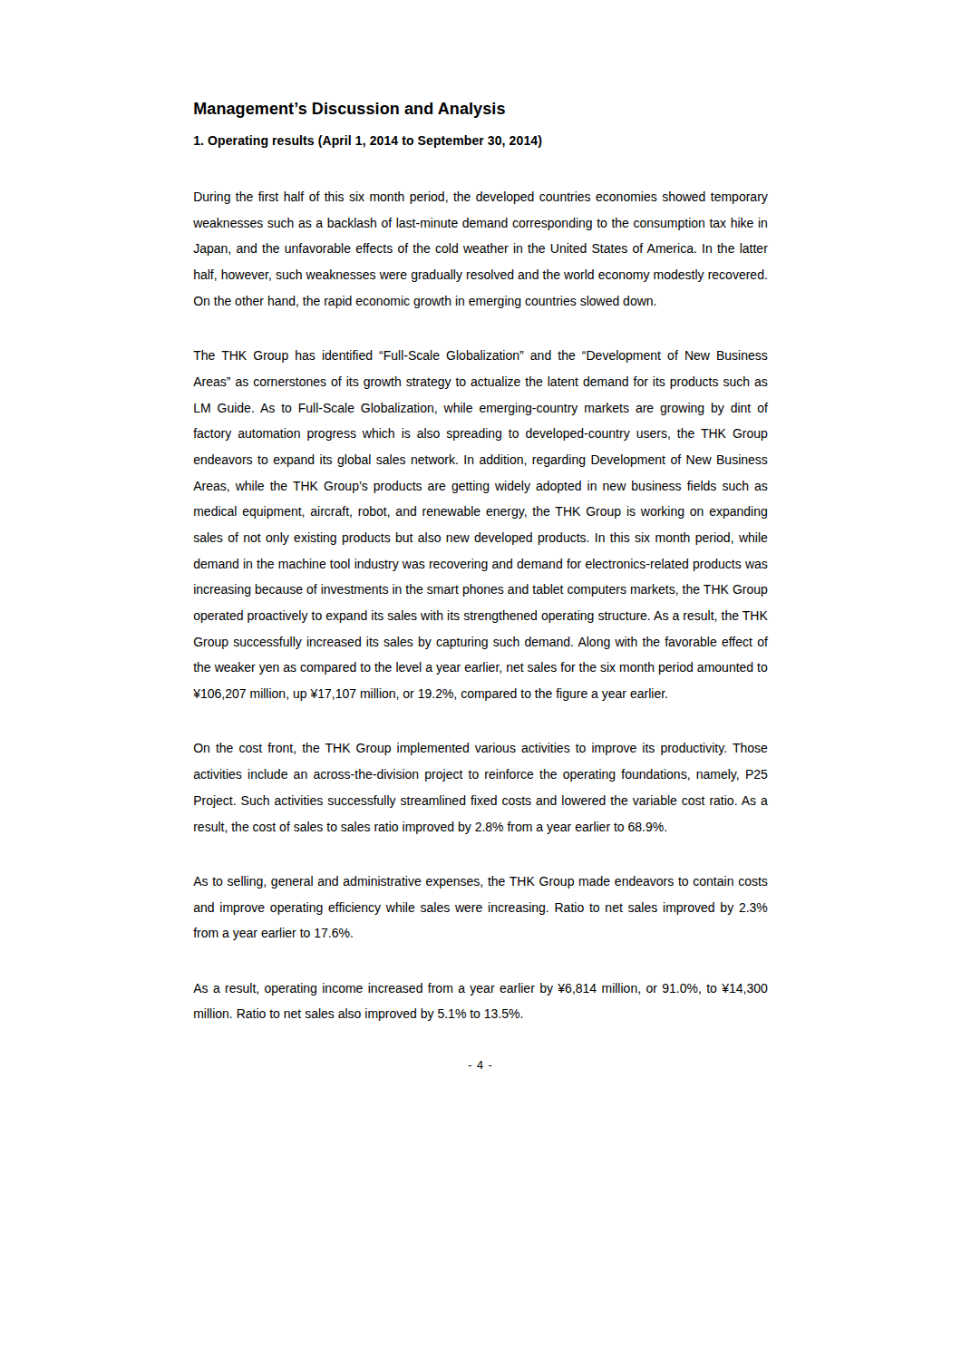Management’s Discussion and Analysis
1. Operating results (April 1, 2014 to September 30, 2014)
During the first half of this six month period, the developed countries economies showed temporary weaknesses such as a backlash of last-minute demand corresponding to the consumption tax hike in Japan, and the unfavorable effects of the cold weather in the United States of America. In the latter half, however, such weaknesses were gradually resolved and the world economy modestly recovered. On the other hand, the rapid economic growth in emerging countries slowed down.
The THK Group has identified “Full-Scale Globalization” and the “Development of New Business Areas” as cornerstones of its growth strategy to actualize the latent demand for its products such as LM Guide. As to Full-Scale Globalization, while emerging-country markets are growing by dint of factory automation progress which is also spreading to developed-country users, the THK Group endeavors to expand its global sales network. In addition, regarding Development of New Business Areas, while the THK Group’s products are getting widely adopted in new business fields such as medical equipment, aircraft, robot, and renewable energy, the THK Group is working on expanding sales of not only existing products but also new developed products. In this six month period, while demand in the machine tool industry was recovering and demand for electronics-related products was increasing because of investments in the smart phones and tablet computers markets, the THK Group operated proactively to expand its sales with its strengthened operating structure. As a result, the THK Group successfully increased its sales by capturing such demand. Along with the favorable effect of the weaker yen as compared to the level a year earlier, net sales for the six month period amounted to ¥106,207 million, up ¥17,107 million, or 19.2%, compared to the figure a year earlier.
On the cost front, the THK Group implemented various activities to improve its productivity. Those activities include an across-the-division project to reinforce the operating foundations, namely, P25 Project. Such activities successfully streamlined fixed costs and lowered the variable cost ratio. As a result, the cost of sales to sales ratio improved by 2.8% from a year earlier to 68.9%.
As to selling, general and administrative expenses, the THK Group made endeavors to contain costs and improve operating efficiency while sales were increasing. Ratio to net sales improved by 2.3% from a year earlier to 17.6%.
As a result, operating income increased from a year earlier by ¥6,814 million, or 91.0%, to ¥14,300 million. Ratio to net sales also improved by 5.1% to 13.5%.
- 4 -